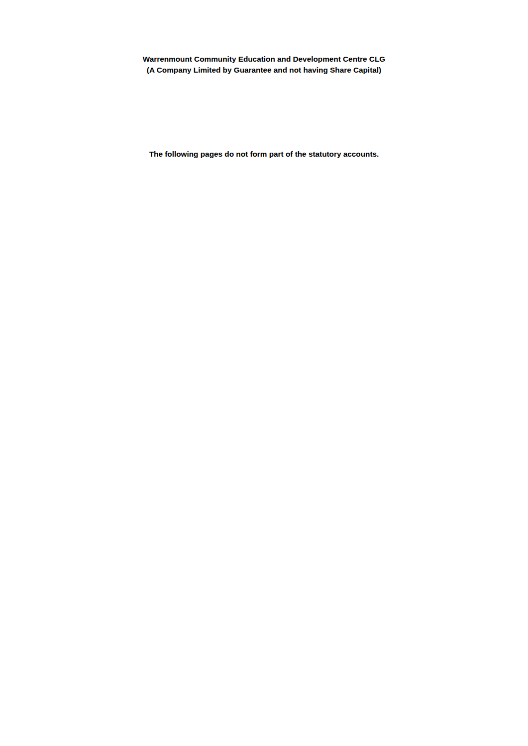Warrenmount Community Education and Development Centre CLG (A Company Limited by Guarantee and not having Share Capital)
The following pages do not form part of the statutory accounts.